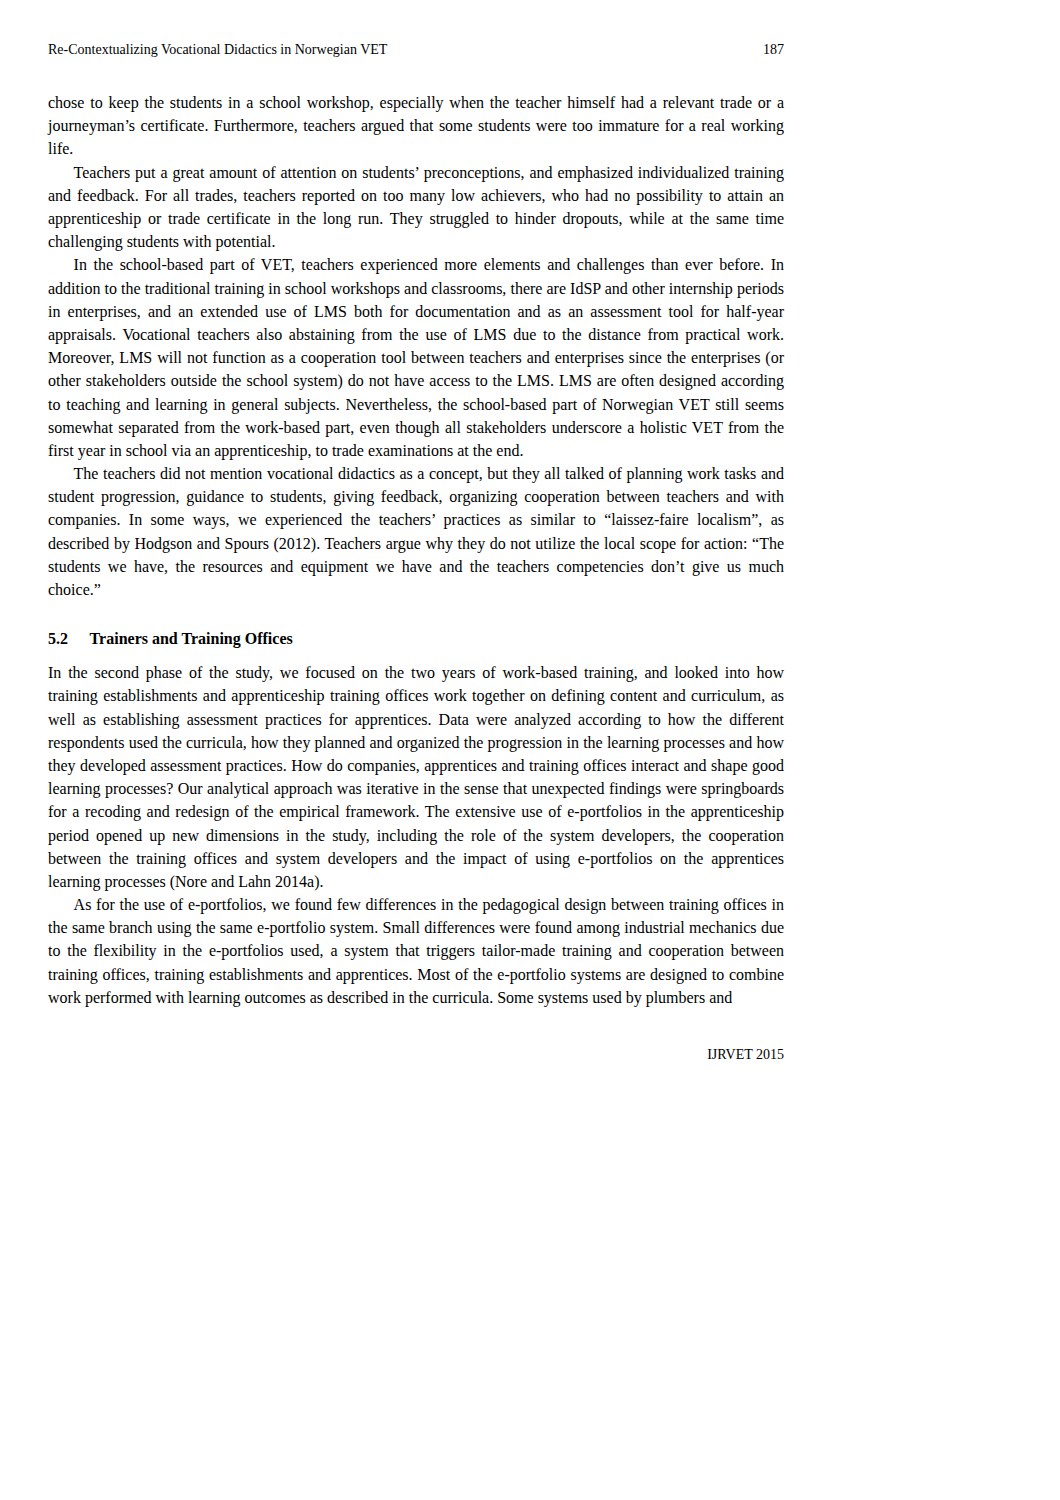Re-Contextualizing Vocational Didactics in Norwegian VET 187
chose to keep the students in a school workshop, especially when the teacher himself had a relevant trade or a journeyman’s certificate. Furthermore, teachers argued that some students were too immature for a real working life.
Teachers put a great amount of attention on students’ preconceptions, and emphasized individualized training and feedback. For all trades, teachers reported on too many low achievers, who had no possibility to attain an apprenticeship or trade certificate in the long run. They struggled to hinder dropouts, while at the same time challenging students with potential.
In the school-based part of VET, teachers experienced more elements and challenges than ever before. In addition to the traditional training in school workshops and classrooms, there are IdSP and other internship periods in enterprises, and an extended use of LMS both for documentation and as an assessment tool for half-year appraisals. Vocational teachers also abstaining from the use of LMS due to the distance from practical work. Moreover, LMS will not function as a cooperation tool between teachers and enterprises since the enterprises (or other stakeholders outside the school system) do not have access to the LMS. LMS are often designed according to teaching and learning in general subjects. Nevertheless, the school-based part of Norwegian VET still seems somewhat separated from the work-based part, even though all stakeholders underscore a holistic VET from the first year in school via an apprenticeship, to trade examinations at the end.
The teachers did not mention vocational didactics as a concept, but they all talked of planning work tasks and student progression, guidance to students, giving feedback, organizing cooperation between teachers and with companies. In some ways, we experienced the teachers’ practices as similar to “laissez-faire localism”, as described by Hodgson and Spours (2012). Teachers argue why they do not utilize the local scope for action: “The students we have, the resources and equipment we have and the teachers competencies don’t give us much choice.”
5.2 Trainers and Training Offices
In the second phase of the study, we focused on the two years of work-based training, and looked into how training establishments and apprenticeship training offices work together on defining content and curriculum, as well as establishing assessment practices for apprentices. Data were analyzed according to how the different respondents used the curricula, how they planned and organized the progression in the learning processes and how they developed assessment practices. How do companies, apprentices and training offices interact and shape good learning processes? Our analytical approach was iterative in the sense that unexpected findings were springboards for a recoding and redesign of the empirical framework. The extensive use of e-portfolios in the apprenticeship period opened up new dimensions in the study, including the role of the system developers, the cooperation between the training offices and system developers and the impact of using e-portfolios on the apprentices learning processes (Nore and Lahn 2014a).
As for the use of e-portfolios, we found few differences in the pedagogical design between training offices in the same branch using the same e-portfolio system. Small differences were found among industrial mechanics due to the flexibility in the e-portfolios used, a system that triggers tailor-made training and cooperation between training offices, training establishments and apprentices. Most of the e-portfolio systems are designed to combine work performed with learning outcomes as described in the curricula. Some systems used by plumbers and
IJRVET 2015